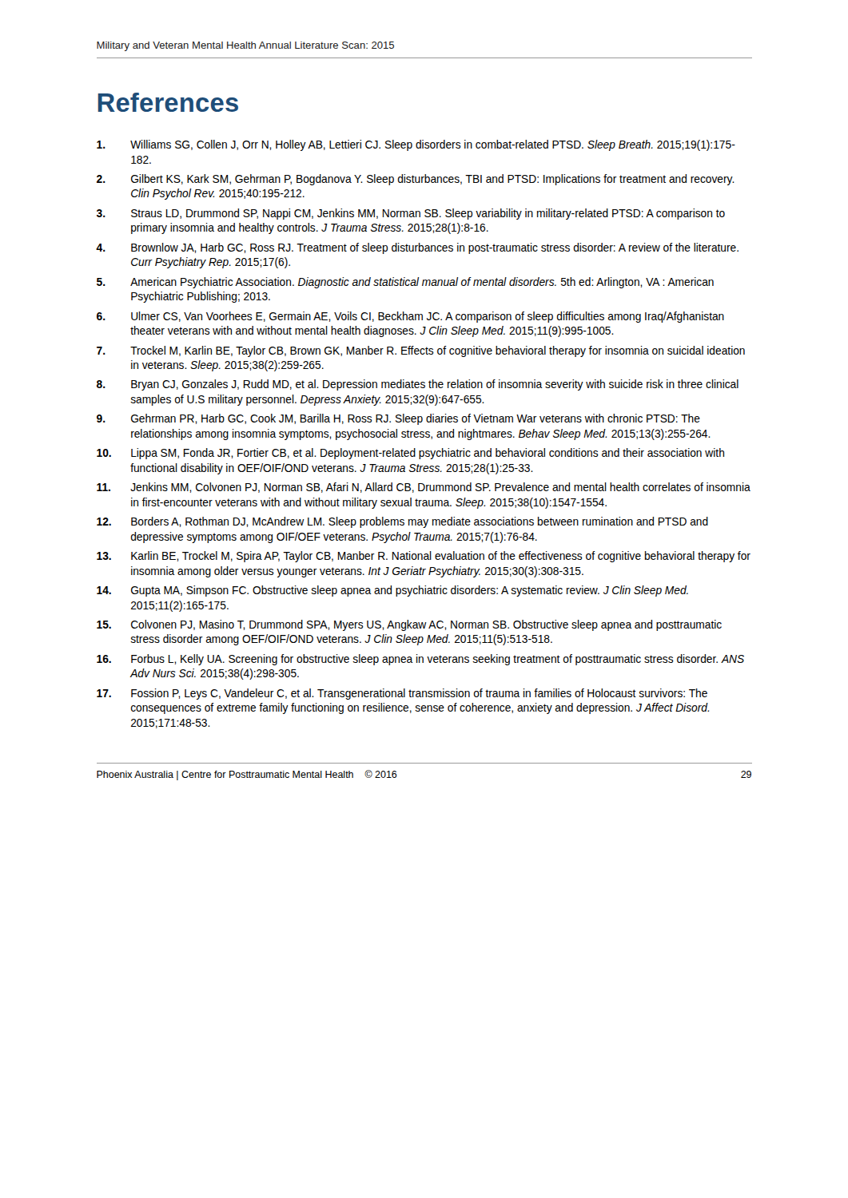Military and Veteran Mental Health Annual Literature Scan: 2015
References
1. Williams SG, Collen J, Orr N, Holley AB, Lettieri CJ. Sleep disorders in combat-related PTSD. Sleep Breath. 2015;19(1):175-182.
2. Gilbert KS, Kark SM, Gehrman P, Bogdanova Y. Sleep disturbances, TBI and PTSD: Implications for treatment and recovery. Clin Psychol Rev. 2015;40:195-212.
3. Straus LD, Drummond SP, Nappi CM, Jenkins MM, Norman SB. Sleep variability in military-related PTSD: A comparison to primary insomnia and healthy controls. J Trauma Stress. 2015;28(1):8-16.
4. Brownlow JA, Harb GC, Ross RJ. Treatment of sleep disturbances in post-traumatic stress disorder: A review of the literature. Curr Psychiatry Rep. 2015;17(6).
5. American Psychiatric Association. Diagnostic and statistical manual of mental disorders. 5th ed: Arlington, VA : American Psychiatric Publishing; 2013.
6. Ulmer CS, Van Voorhees E, Germain AE, Voils CI, Beckham JC. A comparison of sleep difficulties among Iraq/Afghanistan theater veterans with and without mental health diagnoses. J Clin Sleep Med. 2015;11(9):995-1005.
7. Trockel M, Karlin BE, Taylor CB, Brown GK, Manber R. Effects of cognitive behavioral therapy for insomnia on suicidal ideation in veterans. Sleep. 2015;38(2):259-265.
8. Bryan CJ, Gonzales J, Rudd MD, et al. Depression mediates the relation of insomnia severity with suicide risk in three clinical samples of U.S military personnel. Depress Anxiety. 2015;32(9):647-655.
9. Gehrman PR, Harb GC, Cook JM, Barilla H, Ross RJ. Sleep diaries of Vietnam War veterans with chronic PTSD: The relationships among insomnia symptoms, psychosocial stress, and nightmares. Behav Sleep Med. 2015;13(3):255-264.
10. Lippa SM, Fonda JR, Fortier CB, et al. Deployment-related psychiatric and behavioral conditions and their association with functional disability in OEF/OIF/OND veterans. J Trauma Stress. 2015;28(1):25-33.
11. Jenkins MM, Colvonen PJ, Norman SB, Afari N, Allard CB, Drummond SP. Prevalence and mental health correlates of insomnia in first-encounter veterans with and without military sexual trauma. Sleep. 2015;38(10):1547-1554.
12. Borders A, Rothman DJ, McAndrew LM. Sleep problems may mediate associations between rumination and PTSD and depressive symptoms among OIF/OEF veterans. Psychol Trauma. 2015;7(1):76-84.
13. Karlin BE, Trockel M, Spira AP, Taylor CB, Manber R. National evaluation of the effectiveness of cognitive behavioral therapy for insomnia among older versus younger veterans. Int J Geriatr Psychiatry. 2015;30(3):308-315.
14. Gupta MA, Simpson FC. Obstructive sleep apnea and psychiatric disorders: A systematic review. J Clin Sleep Med. 2015;11(2):165-175.
15. Colvonen PJ, Masino T, Drummond SPA, Myers US, Angkaw AC, Norman SB. Obstructive sleep apnea and posttraumatic stress disorder among OEF/OIF/OND veterans. J Clin Sleep Med. 2015;11(5):513-518.
16. Forbus L, Kelly UA. Screening for obstructive sleep apnea in veterans seeking treatment of posttraumatic stress disorder. ANS Adv Nurs Sci. 2015;38(4):298-305.
17. Fossion P, Leys C, Vandeleur C, et al. Transgenerational transmission of trauma in families of Holocaust survivors: The consequences of extreme family functioning on resilience, sense of coherence, anxiety and depression. J Affect Disord. 2015;171:48-53.
Phoenix Australia | Centre for Posttraumatic Mental Health © 2016 29